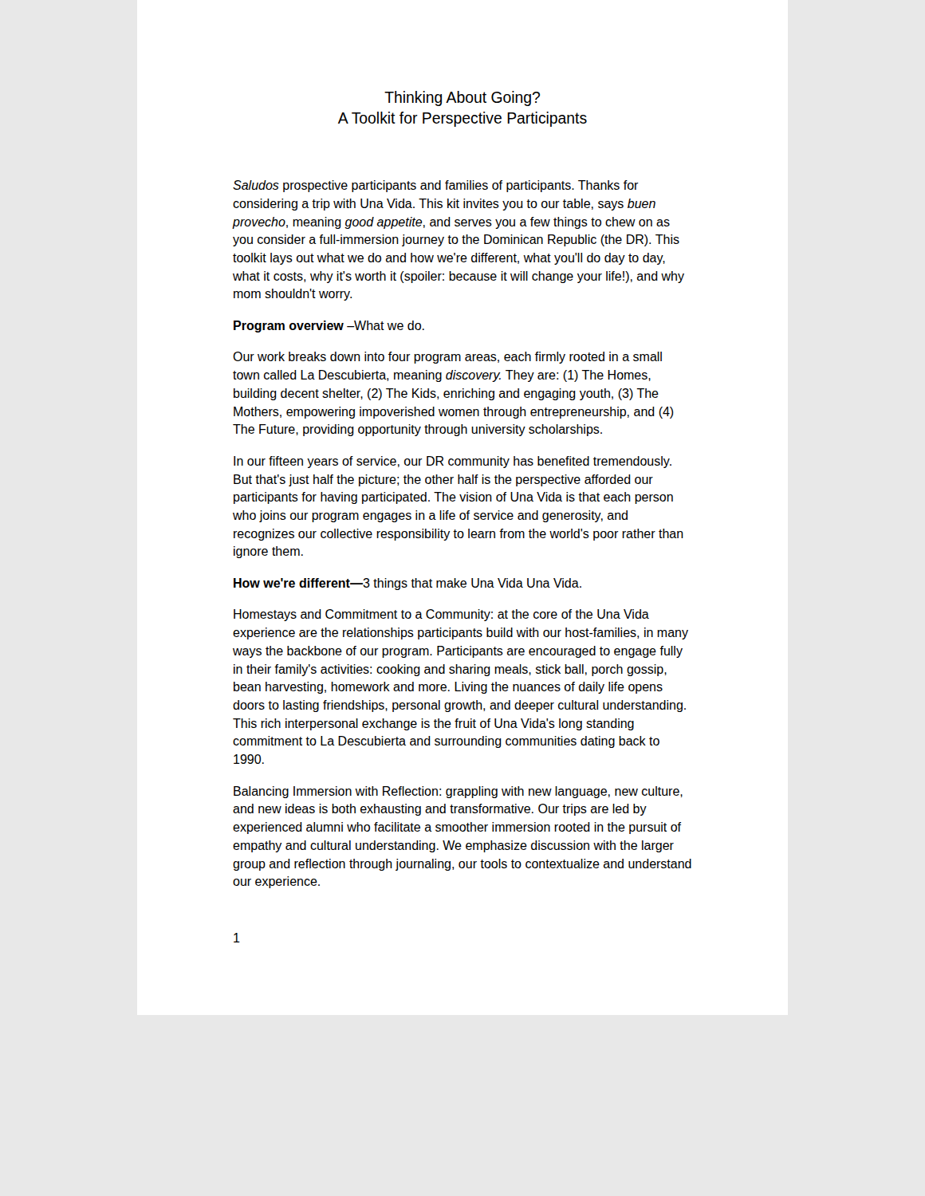Thinking About Going?
A Toolkit for Perspective Participants
Saludos prospective participants and families of participants. Thanks for considering a trip with Una Vida. This kit invites you to our table, says buen provecho, meaning good appetite, and serves you a few things to chew on as you consider a full-immersion journey to the Dominican Republic (the DR). This toolkit lays out what we do and how we're different, what you'll do day to day, what it costs, why it's worth it (spoiler: because it will change your life!), and why mom shouldn't worry.
Program overview –What we do.
Our work breaks down into four program areas, each firmly rooted in a small town called La Descubierta, meaning discovery. They are: (1) The Homes, building decent shelter, (2) The Kids, enriching and engaging youth, (3) The Mothers, empowering impoverished women through entrepreneurship, and (4) The Future, providing opportunity through university scholarships.
In our fifteen years of service, our DR community has benefited tremendously. But that's just half the picture; the other half is the perspective afforded our participants for having participated. The vision of Una Vida is that each person who joins our program engages in a life of service and generosity, and recognizes our collective responsibility to learn from the world's poor rather than ignore them.
How we're different—3 things that make Una Vida Una Vida.
Homestays and Commitment to a Community: at the core of the Una Vida experience are the relationships participants build with our host-families, in many ways the backbone of our program. Participants are encouraged to engage fully in their family's activities: cooking and sharing meals, stick ball, porch gossip, bean harvesting, homework and more. Living the nuances of daily life opens doors to lasting friendships, personal growth, and deeper cultural understanding. This rich interpersonal exchange is the fruit of Una Vida's long standing commitment to La Descubierta and surrounding communities dating back to 1990.
Balancing Immersion with Reflection: grappling with new language, new culture, and new ideas is both exhausting and transformative. Our trips are led by experienced alumni who facilitate a smoother immersion rooted in the pursuit of empathy and cultural understanding. We emphasize discussion with the larger group and reflection through journaling, our tools to contextualize and understand our experience.
1